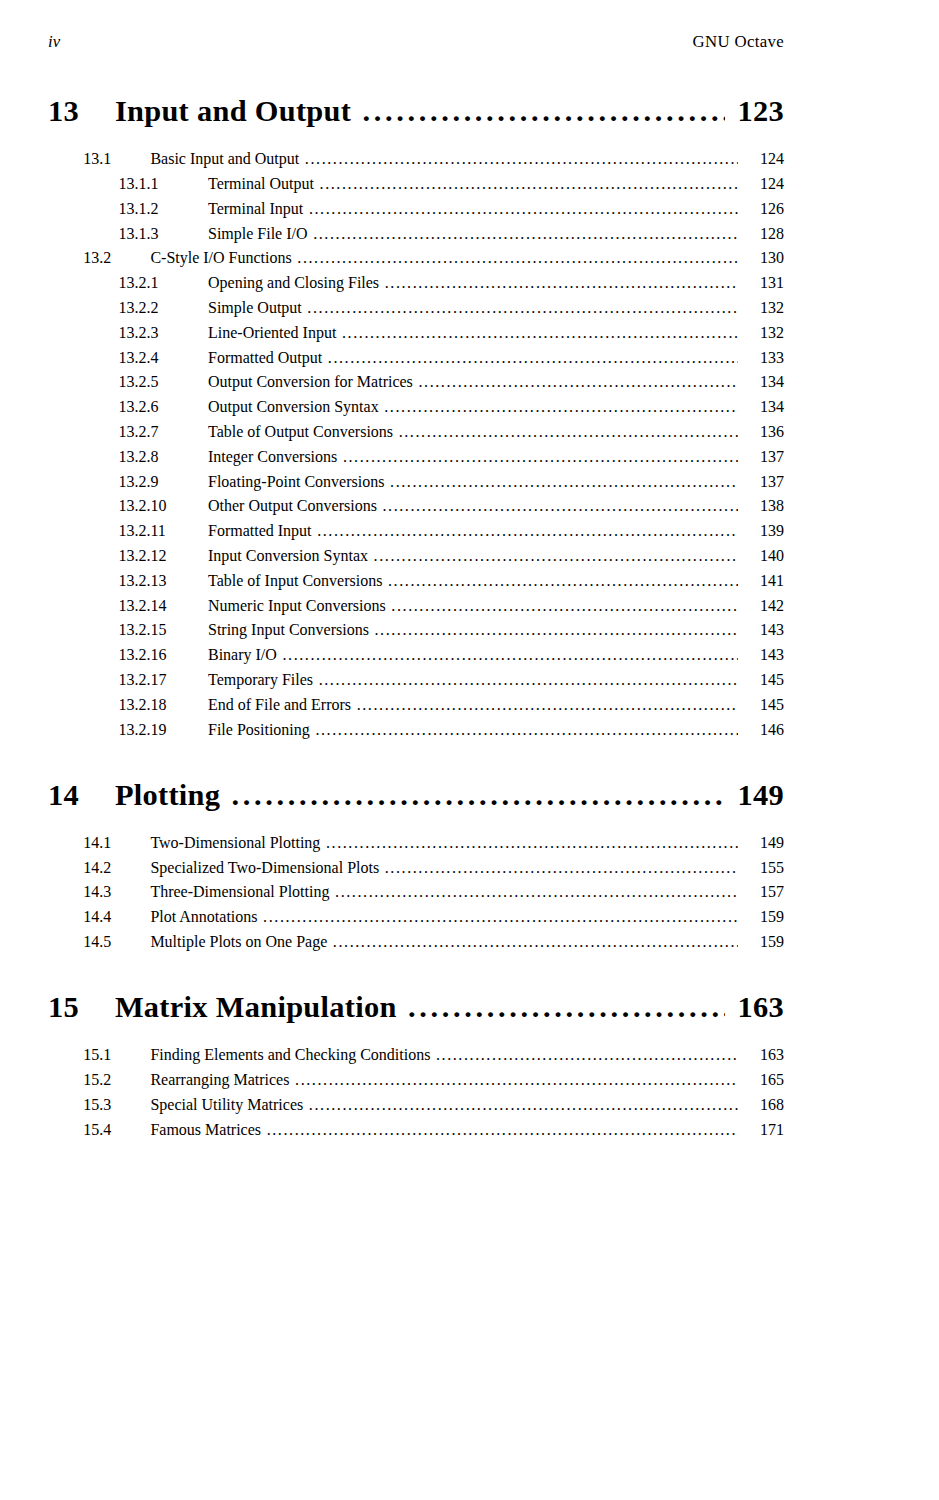iv GNU Octave
13 Input and Output 123
13.1 Basic Input and Output 124
13.1.1 Terminal Output 124
13.1.2 Terminal Input 126
13.1.3 Simple File I/O 128
13.2 C-Style I/O Functions 130
13.2.1 Opening and Closing Files 131
13.2.2 Simple Output 132
13.2.3 Line-Oriented Input 132
13.2.4 Formatted Output 133
13.2.5 Output Conversion for Matrices 134
13.2.6 Output Conversion Syntax 134
13.2.7 Table of Output Conversions 136
13.2.8 Integer Conversions 137
13.2.9 Floating-Point Conversions 137
13.2.10 Other Output Conversions 138
13.2.11 Formatted Input 139
13.2.12 Input Conversion Syntax 140
13.2.13 Table of Input Conversions 141
13.2.14 Numeric Input Conversions 142
13.2.15 String Input Conversions 143
13.2.16 Binary I/O 143
13.2.17 Temporary Files 145
13.2.18 End of File and Errors 145
13.2.19 File Positioning 146
14 Plotting 149
14.1 Two-Dimensional Plotting 149
14.2 Specialized Two-Dimensional Plots 155
14.3 Three-Dimensional Plotting 157
14.4 Plot Annotations 159
14.5 Multiple Plots on One Page 159
15 Matrix Manipulation 163
15.1 Finding Elements and Checking Conditions 163
15.2 Rearranging Matrices 165
15.3 Special Utility Matrices 168
15.4 Famous Matrices 171